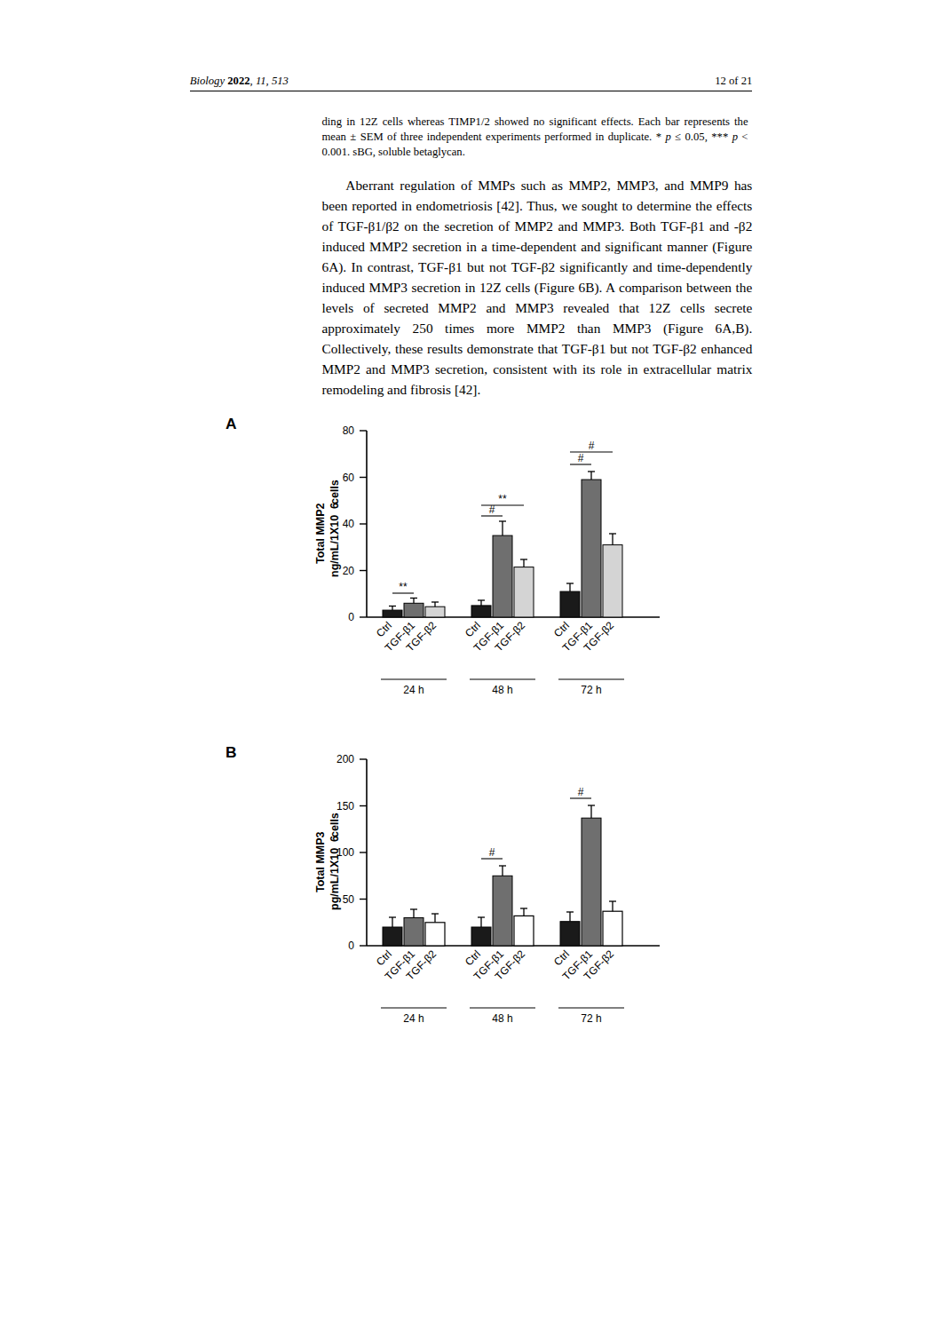Biology 2022, 11, 513
12 of 21
ding in 12Z cells whereas TIMP1/2 showed no significant effects. Each bar represents the mean ± SEM of three independent experiments performed in duplicate. * p ≤ 0.05, *** p < 0.001. sBG, soluble betaglycan.
Aberrant regulation of MMPs such as MMP2, MMP3, and MMP9 has been reported in endometriosis [42]. Thus, we sought to determine the effects of TGF-β1/β2 on the secretion of MMP2 and MMP3. Both TGF-β1 and -β2 induced MMP2 secretion in a time-dependent and significant manner (Figure 6A). In contrast, TGF-β1 but not TGF-β2 significantly and time-dependently induced MMP3 secretion in 12Z cells (Figure 6B). A comparison between the levels of secreted MMP2 and MMP3 revealed that 12Z cells secrete approximately 250 times more MMP2 than MMP3 (Figure 6A,B). Collectively, these results demonstrate that TGF-β1 but not TGF-β2 enhanced MMP2 and MMP3 secretion, consistent with its role in extracellular matrix remodeling and fibrosis [42].
A
0 20 40 60 80 Total MMP2 ng/mL/1X10 6 cells ** # ** # # Ctrl TGF-β1 TGF-β2 Ctrl TGF-β1 TGF-β2 Ctrl TGF-β1 TGF-β2 24 h 48 h 72 h
B
0 50 100 150 200 Total MMP3 pg/mL/1X10 6 cells # # Ctrl TGF-β1 TGF-β2 Ctrl TGF-β1 TGF-β2 Ctrl TGF-β1 TGF-β2 24 h 48 h 72 h